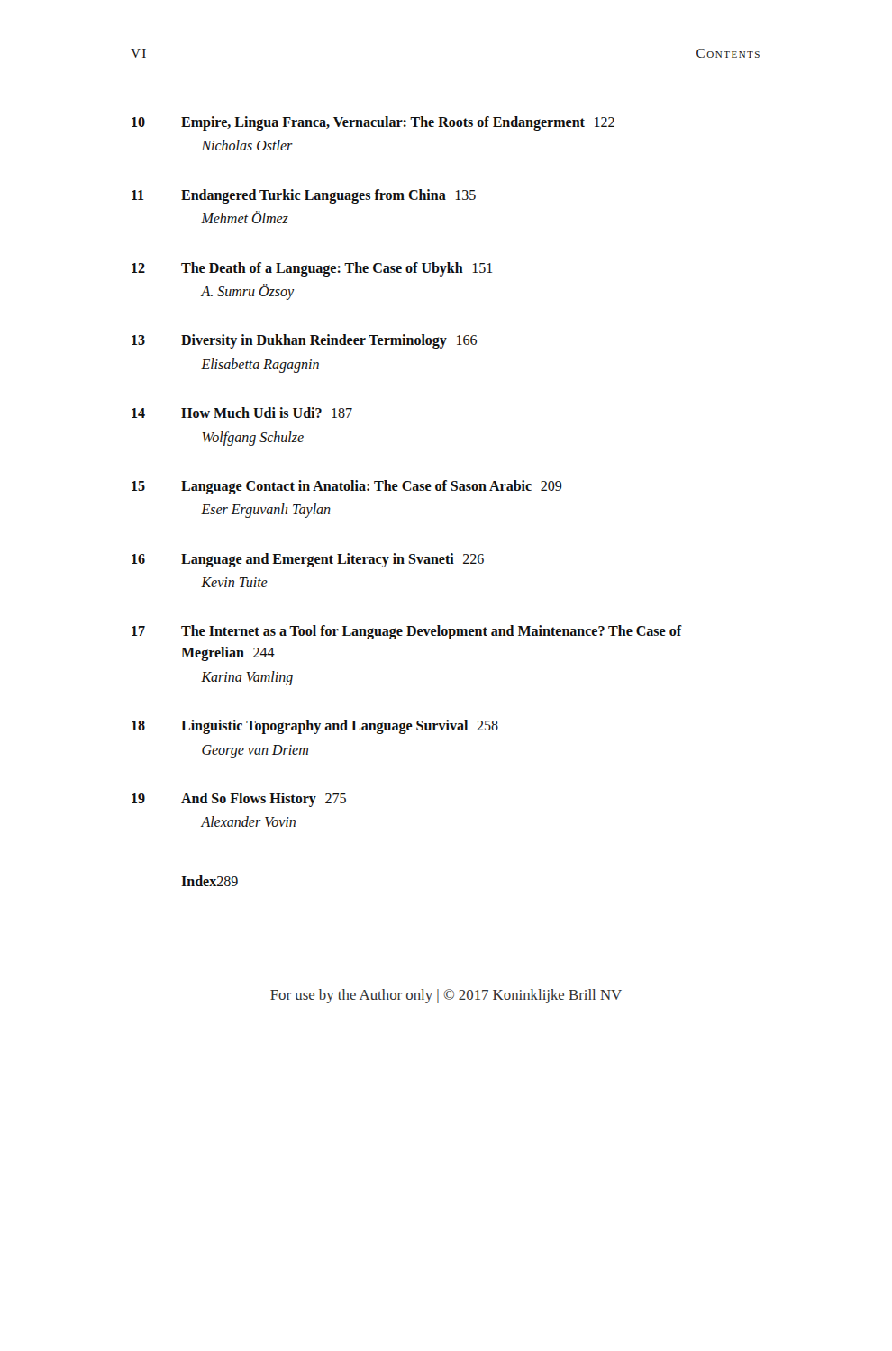VI Contents
10 Empire, Lingua Franca, Vernacular: The Roots of Endangerment 122 Nicholas Ostler
11 Endangered Turkic Languages from China 135 Mehmet Ölmez
12 The Death of a Language: The Case of Ubykh 151 A. Sumru Özsoy
13 Diversity in Dukhan Reindeer Terminology 166 Elisabetta Ragagnin
14 How Much Udi is Udi?187 Wolfgang Schulze
15 Language Contact in Anatolia: The Case of Sason Arabic 209 Eser Erguvanlı Taylan
16 Language and Emergent Literacy in Svaneti 226 Kevin Tuite
17 The Internet as a Tool for Language Development and Maintenance? The Case of Megrelian 244 Karina Vamling
18 Linguistic Topography and Language Survival 258 George van Driem
19 And So Flows History 275 Alexander Vovin
Index 289
For use by the Author only | © 2017 Koninklijke Brill NV